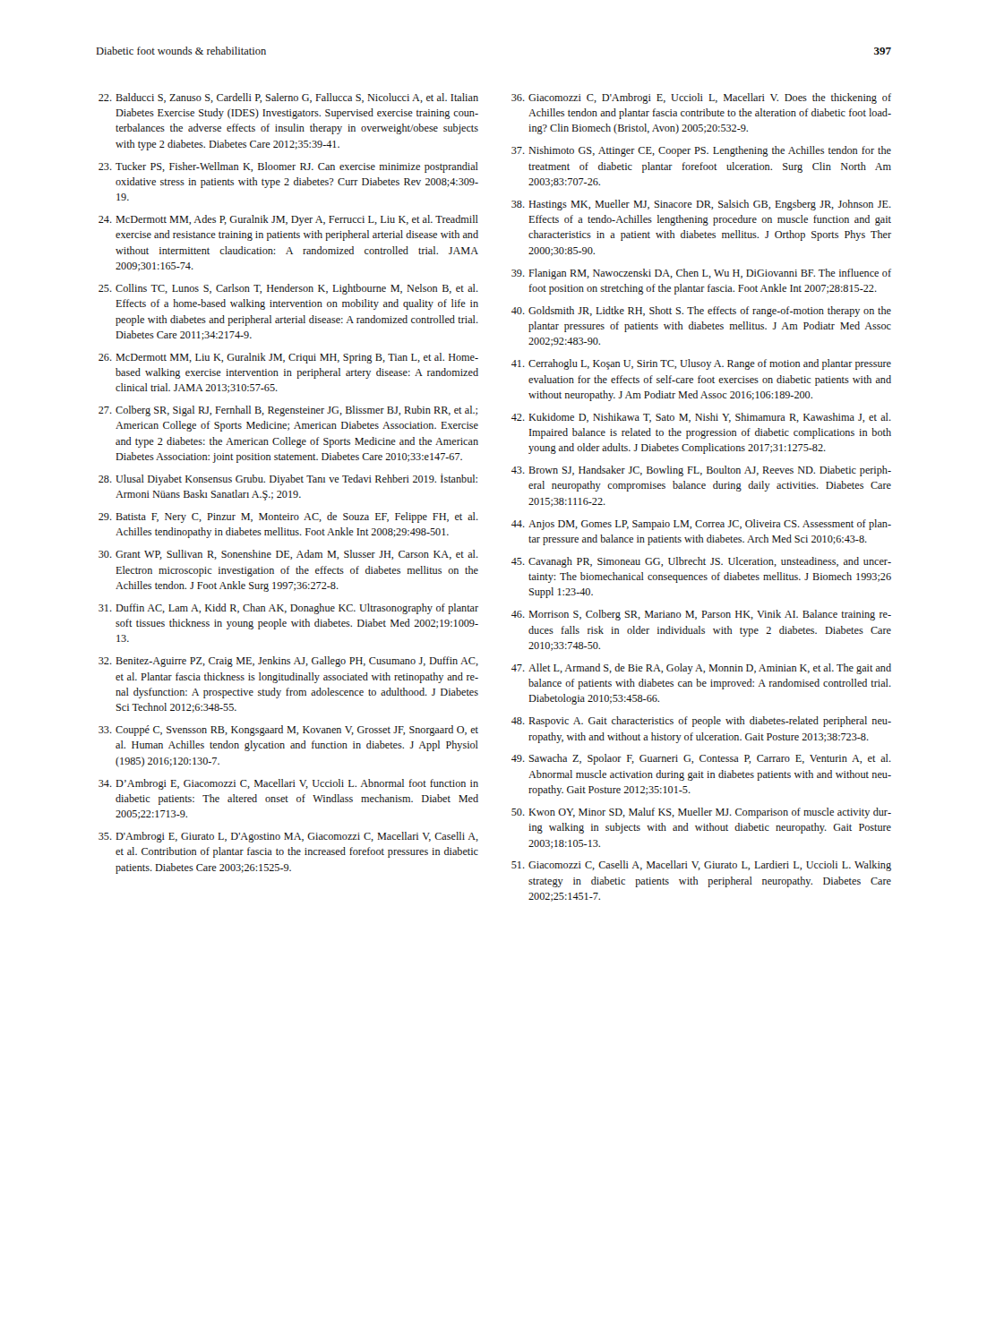Diabetic foot wounds & rehabilitation
397
22 Balducci S, Zanuso S, Cardelli P, Salerno G, Fallucca S, Nicolucci A, et al. Italian Diabetes Exercise Study (IDES) Investigators. Supervised exercise training counterbalances the adverse effects of insulin therapy in overweight/obese subjects with type 2 diabetes. Diabetes Care 2012;35:39-41.
23 Tucker PS, Fisher-Wellman K, Bloomer RJ. Can exercise minimize postprandial oxidative stress in patients with type 2 diabetes? Curr Diabetes Rev 2008;4:309-19.
24 McDermott MM, Ades P, Guralnik JM, Dyer A, Ferrucci L, Liu K, et al. Treadmill exercise and resistance training in patients with peripheral arterial disease with and without intermittent claudication: A randomized controlled trial. JAMA 2009;301:165-74.
25 Collins TC, Lunos S, Carlson T, Henderson K, Lightbourne M, Nelson B, et al. Effects of a home-based walking intervention on mobility and quality of life in people with diabetes and peripheral arterial disease: A randomized controlled trial. Diabetes Care 2011;34:2174-9.
26 McDermott MM, Liu K, Guralnik JM, Criqui MH, Spring B, Tian L, et al. Home-based walking exercise intervention in peripheral artery disease: A randomized clinical trial. JAMA 2013;310:57-65.
27 Colberg SR, Sigal RJ, Fernhall B, Regensteiner JG, Blissmer BJ, Rubin RR, et al.; American College of Sports Medicine; American Diabetes Association. Exercise and type 2 diabetes: the American College of Sports Medicine and the American Diabetes Association: joint position statement. Diabetes Care 2010;33:e147-67.
28 Ulusal Diyabet Konsensus Grubu. Diyabet Tanı ve Tedavi Rehberi 2019. İstanbul: Armoni Nüans Baskı Sanatları A.Ş.; 2019.
29 Batista F, Nery C, Pinzur M, Monteiro AC, de Souza EF, Felippe FH, et al. Achilles tendinopathy in diabetes mellitus. Foot Ankle Int 2008;29:498-501.
30 Grant WP, Sullivan R, Sonenshine DE, Adam M, Slusser JH, Carson KA, et al. Electron microscopic investigation of the effects of diabetes mellitus on the Achilles tendon. J Foot Ankle Surg 1997;36:272-8.
31 Duffin AC, Lam A, Kidd R, Chan AK, Donaghue KC. Ultrasonography of plantar soft tissues thickness in young people with diabetes. Diabet Med 2002;19:1009-13.
32 Benitez-Aguirre PZ, Craig ME, Jenkins AJ, Gallego PH, Cusumano J, Duffin AC, et al. Plantar fascia thickness is longitudinally associated with retinopathy and renal dysfunction: A prospective study from adolescence to adulthood. J Diabetes Sci Technol 2012;6:348-55.
33 Couppé C, Svensson RB, Kongsgaard M, Kovanen V, Grosset JF, Snorgaard O, et al. Human Achilles tendon glycation and function in diabetes. J Appl Physiol (1985) 2016;120:130-7.
34 D’Ambrogi E, Giacomozzi C, Macellari V, Uccioli L. Abnormal foot function in diabetic patients: The altered onset of Windlass mechanism. Diabet Med 2005;22:1713-9.
35 D'Ambrogi E, Giurato L, D'Agostino MA, Giacomozzi C, Macellari V, Caselli A, et al. Contribution of plantar fascia to the increased forefoot pressures in diabetic patients. Diabetes Care 2003;26:1525-9.
36 Giacomozzi C, D'Ambrogi E, Uccioli L, Macellari V. Does the thickening of Achilles tendon and plantar fascia contribute to the alteration of diabetic foot loading? Clin Biomech (Bristol, Avon) 2005;20:532-9.
37 Nishimoto GS, Attinger CE, Cooper PS. Lengthening the Achilles tendon for the treatment of diabetic plantar forefoot ulceration. Surg Clin North Am 2003;83:707-26.
38 Hastings MK, Mueller MJ, Sinacore DR, Salsich GB, Engsberg JR, Johnson JE. Effects of a tendo-Achilles lengthening procedure on muscle function and gait characteristics in a patient with diabetes mellitus. J Orthop Sports Phys Ther 2000;30:85-90.
39 Flanigan RM, Nawoczenski DA, Chen L, Wu H, DiGiovanni BF. The influence of foot position on stretching of the plantar fascia. Foot Ankle Int 2007;28:815-22.
40 Goldsmith JR, Lidtke RH, Shott S. The effects of range-of-motion therapy on the plantar pressures of patients with diabetes mellitus. J Am Podiatr Med Assoc 2002;92:483-90.
41 Cerrahoglu L, Koşan U, Sirin TC, Ulusoy A. Range of motion and plantar pressure evaluation for the effects of self-care foot exercises on diabetic patients with and without neuropathy. J Am Podiatr Med Assoc 2016;106:189-200.
42 Kukidome D, Nishikawa T, Sato M, Nishi Y, Shimamura R, Kawashima J, et al. Impaired balance is related to the progression of diabetic complications in both young and older adults. J Diabetes Complications 2017;31:1275-82.
43 Brown SJ, Handsaker JC, Bowling FL, Boulton AJ, Reeves ND. Diabetic peripheral neuropathy compromises balance during daily activities. Diabetes Care 2015;38:1116-22.
44 Anjos DM, Gomes LP, Sampaio LM, Correa JC, Oliveira CS. Assessment of plantar pressure and balance in patients with diabetes. Arch Med Sci 2010;6:43-8.
45 Cavanagh PR, Simoneau GG, Ulbrecht JS. Ulceration, unsteadiness, and uncertainty: The biomechanical consequences of diabetes mellitus. J Biomech 1993;26 Suppl 1:23-40.
46 Morrison S, Colberg SR, Mariano M, Parson HK, Vinik AI. Balance training reduces falls risk in older individuals with type 2 diabetes. Diabetes Care 2010;33:748-50.
47 Allet L, Armand S, de Bie RA, Golay A, Monnin D, Aminian K, et al. The gait and balance of patients with diabetes can be improved: A randomised controlled trial. Diabetologia 2010;53:458-66.
48 Raspovic A. Gait characteristics of people with diabetes-related peripheral neuropathy, with and without a history of ulceration. Gait Posture 2013;38:723-8.
49 Sawacha Z, Spolaor F, Guarneri G, Contessa P, Carraro E, Venturin A, et al. Abnormal muscle activation during gait in diabetes patients with and without neuropathy. Gait Posture 2012;35:101-5.
50 Kwon OY, Minor SD, Maluf KS, Mueller MJ. Comparison of muscle activity during walking in subjects with and without diabetic neuropathy. Gait Posture 2003;18:105-13.
51 Giacomozzi C, Caselli A, Macellari V, Giurato L, Lardieri L, Uccioli L. Walking strategy in diabetic patients with peripheral neuropathy. Diabetes Care 2002;25:1451-7.